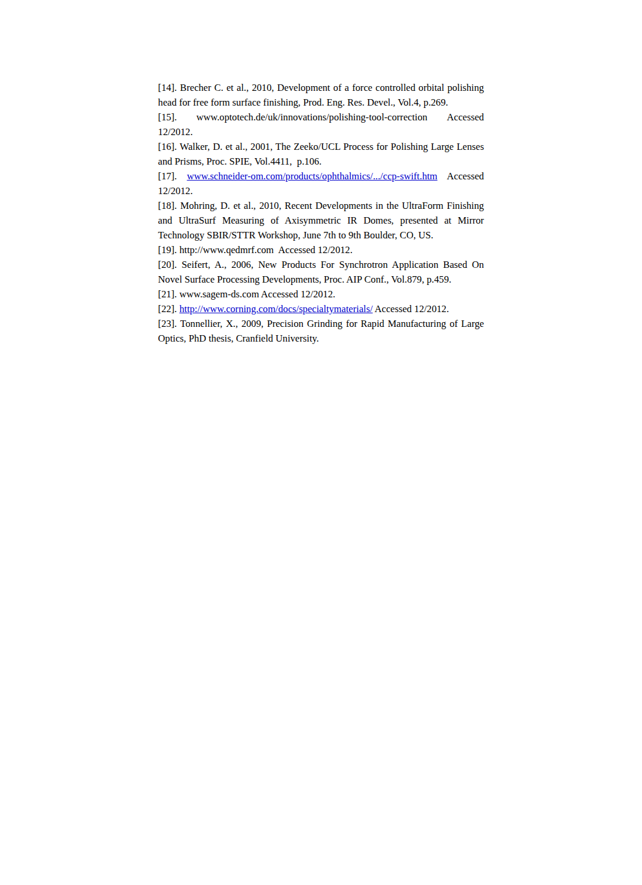[14]. Brecher C. et al., 2010, Development of a force controlled orbital polishing head for free form surface finishing, Prod. Eng. Res. Devel., Vol.4, p.269.
[15]. www.optotech.de/uk/innovations/polishing-tool-correction Accessed 12/2012.
[16]. Walker, D. et al., 2001, The Zeeko/UCL Process for Polishing Large Lenses and Prisms, Proc. SPIE, Vol.4411, p.106.
[17]. www.schneider-om.com/products/ophthalmics/.../ccp-swift.htm Accessed 12/2012.
[18]. Mohring, D. et al., 2010, Recent Developments in the UltraForm Finishing and UltraSurf Measuring of Axisymmetric IR Domes, presented at Mirror Technology SBIR/STTR Workshop, June 7th to 9th Boulder, CO, US.
[19]. http://www.qedmrf.com Accessed 12/2012.
[20]. Seifert, A., 2006, New Products For Synchrotron Application Based On Novel Surface Processing Developments, Proc. AIP Conf., Vol.879, p.459.
[21]. www.sagem-ds.com Accessed 12/2012.
[22]. http://www.corning.com/docs/specialtymaterials/ Accessed 12/2012.
[23]. Tonnellier, X., 2009, Precision Grinding for Rapid Manufacturing of Large Optics, PhD thesis, Cranfield University.